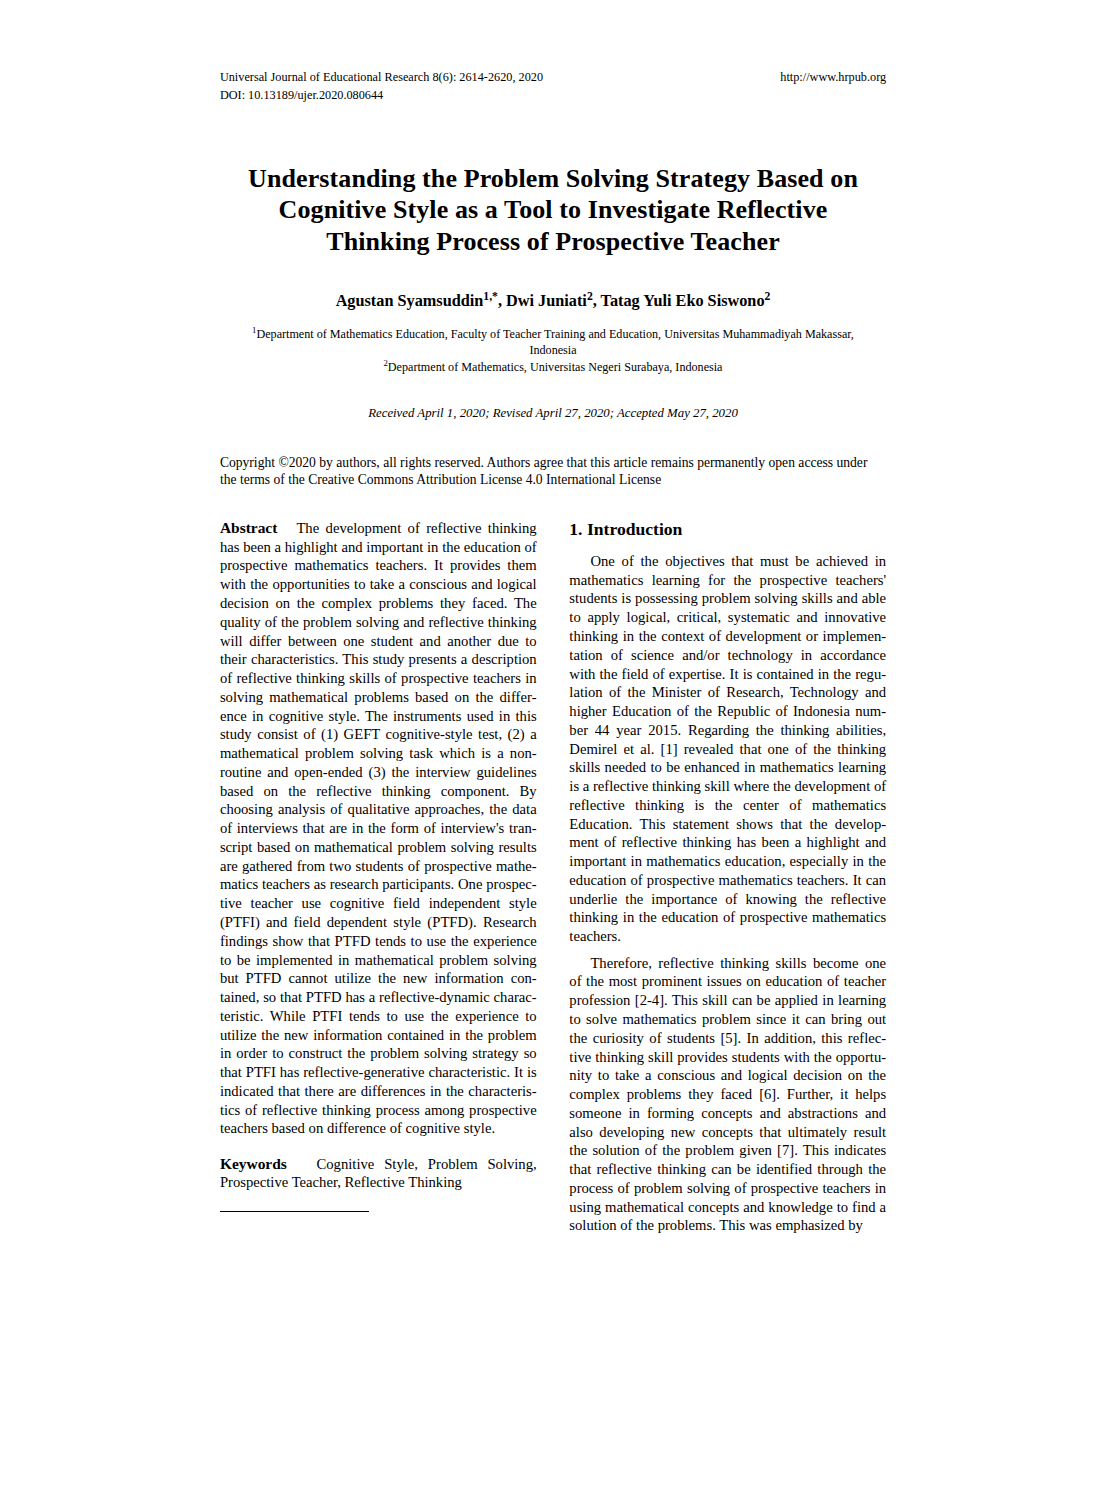Universal Journal of Educational Research 8(6): 2614-2620, 2020
http://www.hrpub.org
DOI: 10.13189/ujer.2020.080644
Understanding the Problem Solving Strategy Based on
Cognitive Style as a Tool to Investigate Reflective
Thinking Process of Prospective Teacher
Agustan Syamsuddin1,*, Dwi Juniati2, Tatag Yuli Eko Siswono2
1Department of Mathematics Education, Faculty of Teacher Training and Education, Universitas Muhammadiyah Makassar,
Indonesia
2Department of Mathematics, Universitas Negeri Surabaya, Indonesia
Received April 1, 2020; Revised April 27, 2020; Accepted May 27, 2020
Copyright ©2020 by authors, all rights reserved. Authors agree that this article remains permanently open access under the terms of the Creative Commons Attribution License 4.0 International License
Abstract The development of reflective thinking has been a highlight and important in the education of prospective mathematics teachers. It provides them with the opportunities to take a conscious and logical decision on the complex problems they faced. The quality of the problem solving and reflective thinking will differ between one student and another due to their characteristics. This study presents a description of reflective thinking skills of prospective teachers in solving mathematical problems based on the difference in cognitive style. The instruments used in this study consist of (1) GEFT cognitive-style test, (2) a mathematical problem solving task which is a non-routine and open-ended (3) the interview guidelines based on the reflective thinking component. By choosing analysis of qualitative approaches, the data of interviews that are in the form of interview's transcript based on mathematical problem solving results are gathered from two students of prospective mathematics teachers as research participants. One prospective teacher use cognitive field independent style (PTFI) and field dependent style (PTFD). Research findings show that PTFD tends to use the experience to be implemented in mathematical problem solving but PTFD cannot utilize the new information contained, so that PTFD has a reflective-dynamic characteristic. While PTFI tends to use the experience to utilize the new information contained in the problem in order to construct the problem solving strategy so that PTFI has reflective-generative characteristic. It is indicated that there are differences in the characteristics of reflective thinking process among prospective teachers based on difference of cognitive style.
Keywords Cognitive Style, Problem Solving, Prospective Teacher, Reflective Thinking
1. Introduction
One of the objectives that must be achieved in mathematics learning for the prospective teachers' students is possessing problem solving skills and able to apply logical, critical, systematic and innovative thinking in the context of development or implementation of science and/or technology in accordance with the field of expertise. It is contained in the regulation of the Minister of Research, Technology and higher Education of the Republic of Indonesia number 44 year 2015. Regarding the thinking abilities, Demirel et al. [1] revealed that one of the thinking skills needed to be enhanced in mathematics learning is a reflective thinking skill where the development of reflective thinking is the center of mathematics Education. This statement shows that the development of reflective thinking has been a highlight and important in mathematics education, especially in the education of prospective mathematics teachers. It can underlie the importance of knowing the reflective thinking in the education of prospective mathematics teachers.
Therefore, reflective thinking skills become one of the most prominent issues on education of teacher profession [2-4]. This skill can be applied in learning to solve mathematics problem since it can bring out the curiosity of students [5]. In addition, this reflective thinking skill provides students with the opportunity to take a conscious and logical decision on the complex problems they faced [6]. Further, it helps someone in forming concepts and abstractions and also developing new concepts that ultimately result the solution of the problem given [7]. This indicates that reflective thinking can be identified through the process of problem solving of prospective teachers in using mathematical concepts and knowledge to find a solution of the problems. This was emphasized by